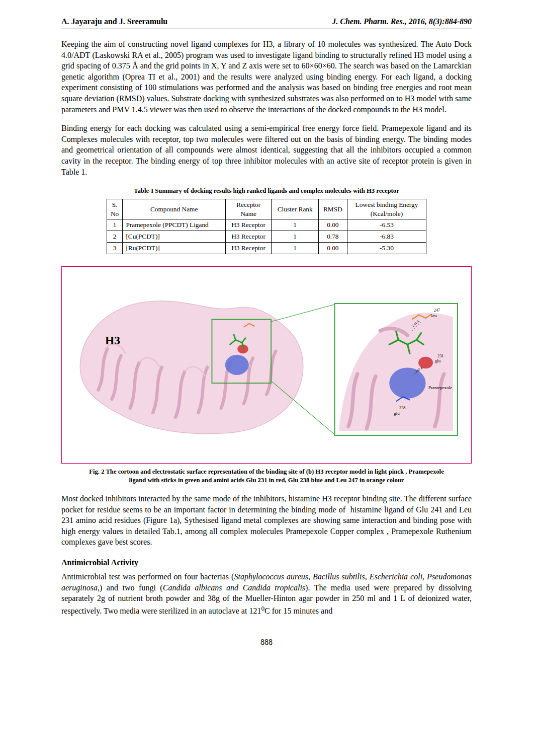A. Jayaraju and J. Sreeramulu J. Chem. Pharm. Res., 2016, 8(3):884-890
Keeping the aim of constructing novel ligand complexes for H3, a library of 10 molecules was synthesized. The Auto Dock 4.0/ADT (Laskowski RA et al., 2005) program was used to investigate ligand binding to structurally refined H3 model using a grid spacing of 0.375 Å and the grid points in X, Y and Z axis were set to 60×60×60. The search was based on the Lamarckian genetic algorithm (Oprea TI et al., 2001) and the results were analyzed using binding energy. For each ligand, a docking experiment consisting of 100 stimulations was performed and the analysis was based on binding free energies and root mean square deviation (RMSD) values. Substrate docking with synthesized substrates was also performed on to H3 model with same parameters and PMV 1.4.5 viewer was then used to observe the interactions of the docked compounds to the H3 model.
Binding energy for each docking was calculated using a semi-empirical free energy force field. Pramepexole ligand and its Complexes molecules with receptor, top two molecules were filtered out on the basis of binding energy. The binding modes and geometrical orientation of all compounds were almost identical, suggesting that all the inhibitors occupied a common cavity in the receptor. The binding energy of top three inhibitor molecules with an active site of receptor protein is given in Table 1.
Table-I Summary of docking results high ranked ligands and complex molecules with H3 receptor
| S. No | Compound Name | Receptor Name | Cluster Rank | RMSD | Lowest binding Energy (Kcal/mole) |
| --- | --- | --- | --- | --- | --- |
| 1 | Pramepexole (PPCDT) Ligand | H3 Receptor | 1 | 0.00 | -6.53 |
| 2 | [Cu(PCDT)] | H3 Receptor | 1 | 0.78 | -6.83 |
| 3 | [Ru(PCDT)] | H3 Receptor | 1 | 0.00 | -5.30 |
H3 247 leu 231 glu 238 glu Pramepexole 2.44 Å 3.67 Å
Fig. 2 The cortoon and electrostatic surface representation of the binding site of (b) H3 receptor model in light pinck , Pramepexole
ligand with sticks in green and amini acids Glu 231 in red, Glu 238 blue and Leu 247 in orange colour
Most docked inhibitors interacted by the same mode of the inhibitors, histamine H3 receptor binding site. The different surface pocket for residue seems to be an important factor in determining the binding mode of histamine ligand of Glu 241 and Leu 231 amino acid residues (Figure 1a), Sythesised ligand metal complexes are showing same interaction and binding pose with high energy values in detailed Tab.1, among all complex molecules Pramepexole Copper complex , Pramepexole Ruthenium complexes gave best scores.
Antimicrobial Activity
Antimicrobial test was performed on four bacterias (Staphylococcus aureus, Bacillus subtilis, Escherichia coli, Pseudomonas aeruginosa,) and two fungi (Candida albicans and Candida tropicalis). The media used were prepared by dissolving separately 2g of nutrient broth powder and 38g of the Mueller-Hinton agar powder in 250 ml and 1 L of deionized water, respectively. Two media were sterilized in an autoclave at 1210C for 15 minutes and
888